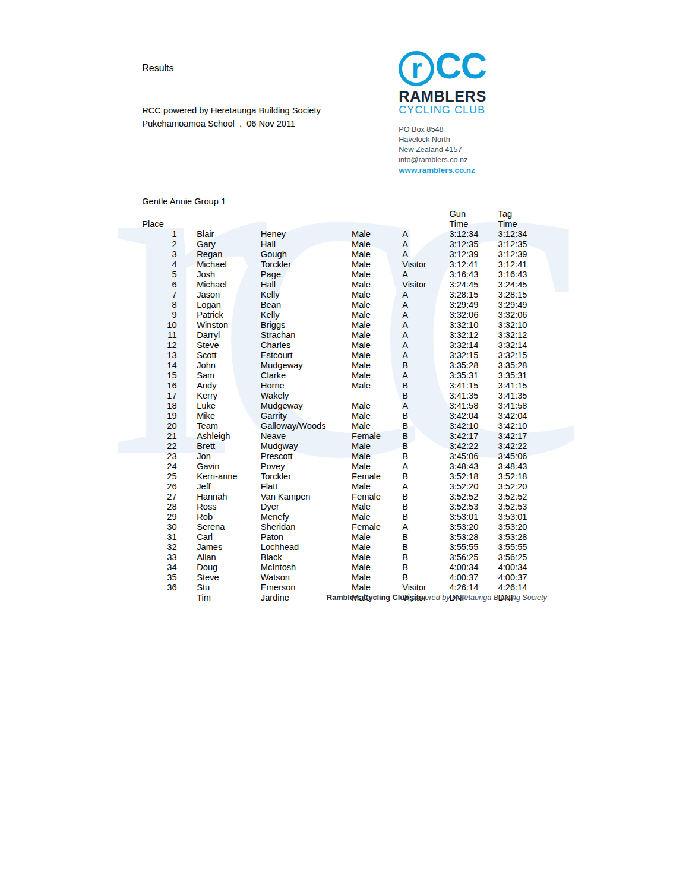rcc
r CC
RAMBLERS
CYCLING CLUB
PO Box 8548
Havelock North
New Zealand 4157
info@ramblers.co.nz
www.ramblers.co.nz
Results
RCC powered by Heretaunga Building Society
Pukehamoamoa School . 06 Nov 2011
Gentle Annie Group 1
| | | | | | Gun | Tag |
| --- | --- | --- | --- | --- | --- | --- |
| Place | | | | | Time | Time |
| 1 | Blair | Heney | Male | A | 3:12:34 | 3:12:34 |
| 2 | Gary | Hall | Male | A | 3:12:35 | 3:12:35 |
| 3 | Regan | Gough | Male | A | 3:12:39 | 3:12:39 |
| 4 | Michael | Torckler | Male | Visitor | 3:12:41 | 3:12:41 |
| 5 | Josh | Page | Male | A | 3:16:43 | 3:16:43 |
| 6 | Michael | Hall | Male | Visitor | 3:24:45 | 3:24:45 |
| 7 | Jason | Kelly | Male | A | 3:28:15 | 3:28:15 |
| 8 | Logan | Bean | Male | A | 3:29:49 | 3:29:49 |
| 9 | Patrick | Kelly | Male | A | 3:32:06 | 3:32:06 |
| 10 | Winston | Briggs | Male | A | 3:32:10 | 3:32:10 |
| 11 | Darryl | Strachan | Male | A | 3:32:12 | 3:32:12 |
| 12 | Steve | Charles | Male | A | 3:32:14 | 3:32:14 |
| 13 | Scott | Estcourt | Male | A | 3:32:15 | 3:32:15 |
| 14 | John | Mudgeway | Male | B | 3:35:28 | 3:35:28 |
| 15 | Sam | Clarke | Male | A | 3:35:31 | 3:35:31 |
| 16 | Andy | Horne | Male | B | 3:41:15 | 3:41:15 |
| 17 | Kerry | Wakely | | B | 3:41:35 | 3:41:35 |
| 18 | Luke | Mudgeway | Male | A | 3:41:58 | 3:41:58 |
| 19 | Mike | Garrity | Male | B | 3:42:04 | 3:42:04 |
| 20 | Team | Galloway/Woods | Male | B | 3:42:10 | 3:42:10 |
| 21 | Ashleigh | Neave | Female | B | 3:42:17 | 3:42:17 |
| 22 | Brett | Mudgway | Male | B | 3:42:22 | 3:42:22 |
| 23 | Jon | Prescott | Male | B | 3:45:06 | 3:45:06 |
| 24 | Gavin | Povey | Male | A | 3:48:43 | 3:48:43 |
| 25 | Kerri-anne | Torckler | Female | B | 3:52:18 | 3:52:18 |
| 26 | Jeff | Flatt | Male | A | 3:52:20 | 3:52:20 |
| 27 | Hannah | Van Kampen | Female | B | 3:52:52 | 3:52:52 |
| 28 | Ross | Dyer | Male | B | 3:52:53 | 3:52:53 |
| 29 | Rob | Menefy | Male | B | 3:53:01 | 3:53:01 |
| 30 | Serena | Sheridan | Female | A | 3:53:20 | 3:53:20 |
| 31 | Carl | Paton | Male | B | 3:53:28 | 3:53:28 |
| 32 | James | Lochhead | Male | B | 3:55:55 | 3:55:55 |
| 33 | Allan | Black | Male | B | 3:56:25 | 3:56:25 |
| 34 | Doug | McIntosh | Male | B | 4:00:34 | 4:00:34 |
| 35 | Steve | Watson | Male | B | 4:00:37 | 4:00:37 |
| 36 | Stu | Emerson | Male | Visitor | 4:26:14 | 4:26:14 |
| | Tim | Jardine | Male | Visitor | DNF | DNF |
Ramblers Cycling Club powered by Heretaunga Building Society